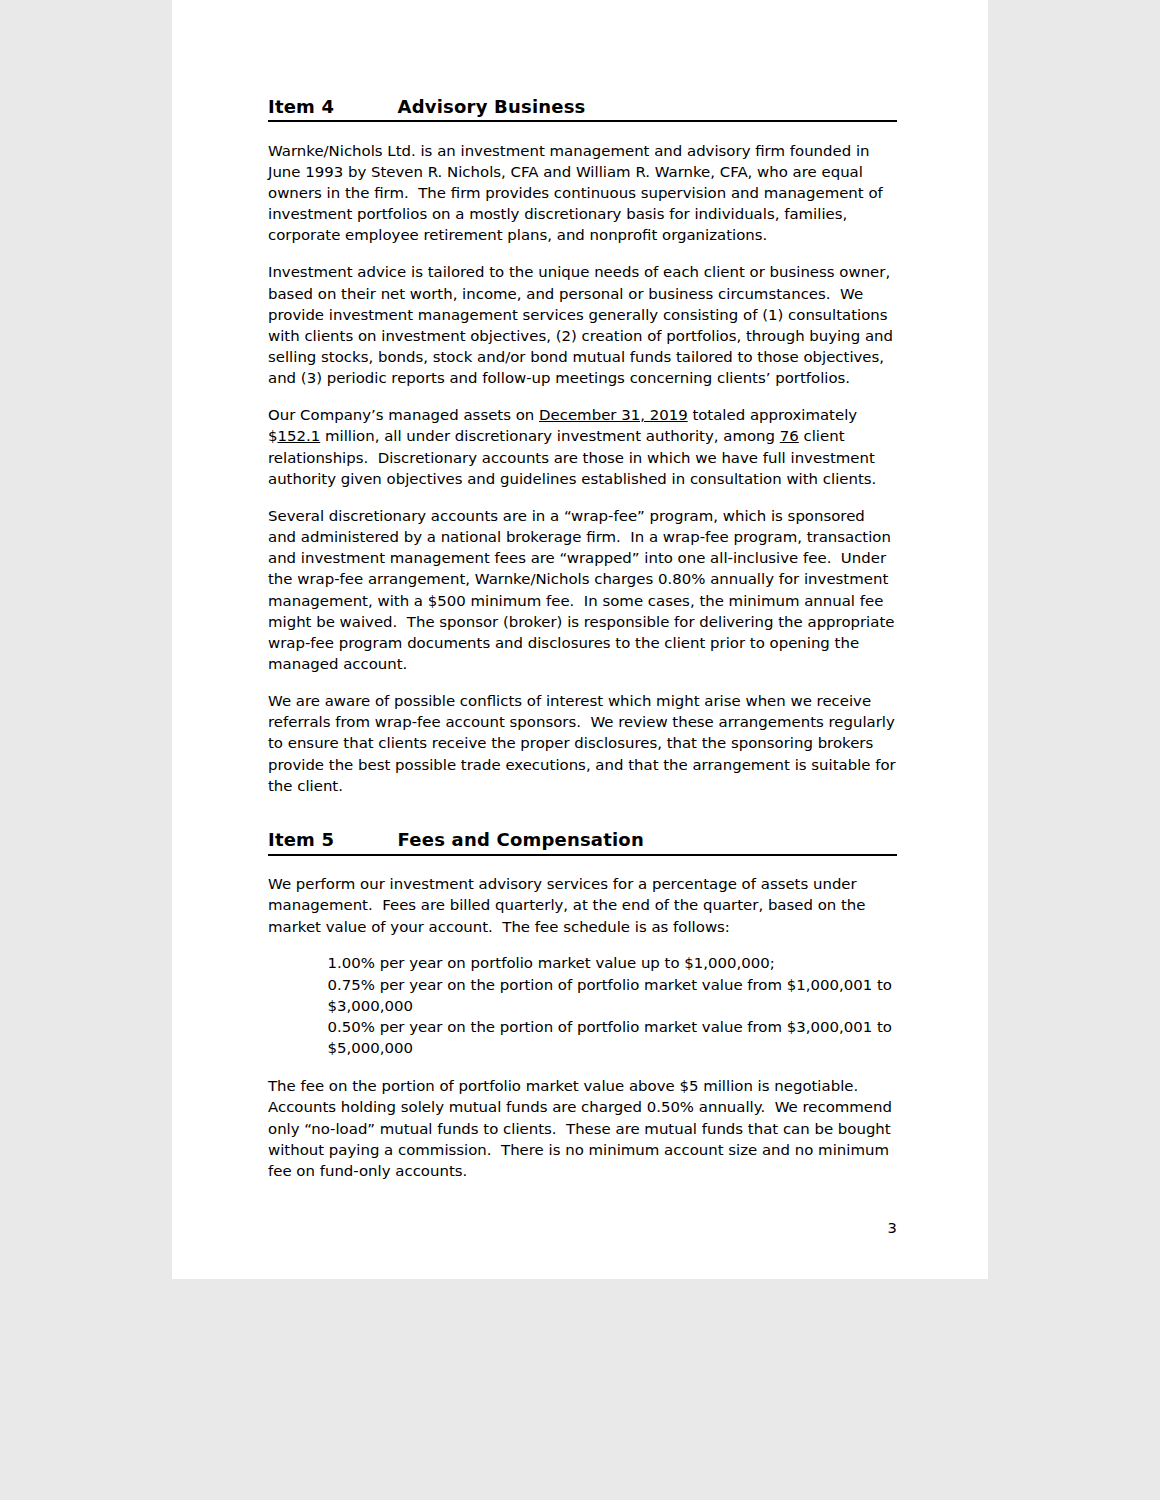Item 4 Advisory Business
Warnke/Nichols Ltd. is an investment management and advisory firm founded in June 1993 by Steven R. Nichols, CFA and William R. Warnke, CFA, who are equal owners in the firm. The firm provides continuous supervision and management of investment portfolios on a mostly discretionary basis for individuals, families, corporate employee retirement plans, and nonprofit organizations.
Investment advice is tailored to the unique needs of each client or business owner, based on their net worth, income, and personal or business circumstances. We provide investment management services generally consisting of (1) consultations with clients on investment objectives, (2) creation of portfolios, through buying and selling stocks, bonds, stock and/or bond mutual funds tailored to those objectives, and (3) periodic reports and follow-up meetings concerning clients’ portfolios.
Our Company’s managed assets on December 31, 2019 totaled approximately $152.1 million, all under discretionary investment authority, among 76 client relationships. Discretionary accounts are those in which we have full investment authority given objectives and guidelines established in consultation with clients.
Several discretionary accounts are in a “wrap-fee” program, which is sponsored and administered by a national brokerage firm. In a wrap-fee program, transaction and investment management fees are “wrapped” into one all-inclusive fee. Under the wrap-fee arrangement, Warnke/Nichols charges 0.80% annually for investment management, with a $500 minimum fee. In some cases, the minimum annual fee might be waived. The sponsor (broker) is responsible for delivering the appropriate wrap-fee program documents and disclosures to the client prior to opening the managed account.
We are aware of possible conflicts of interest which might arise when we receive referrals from wrap-fee account sponsors. We review these arrangements regularly to ensure that clients receive the proper disclosures, that the sponsoring brokers provide the best possible trade executions, and that the arrangement is suitable for the client.
Item 5 Fees and Compensation
We perform our investment advisory services for a percentage of assets under management. Fees are billed quarterly, at the end of the quarter, based on the market value of your account. The fee schedule is as follows:
1.00% per year on portfolio market value up to $1,000,000;
0.75% per year on the portion of portfolio market value from $1,000,001 to $3,000,000
0.50% per year on the portion of portfolio market value from $3,000,001 to $5,000,000
The fee on the portion of portfolio market value above $5 million is negotiable. Accounts holding solely mutual funds are charged 0.50% annually. We recommend only “no-load” mutual funds to clients. These are mutual funds that can be bought without paying a commission. There is no minimum account size and no minimum fee on fund-only accounts.
3